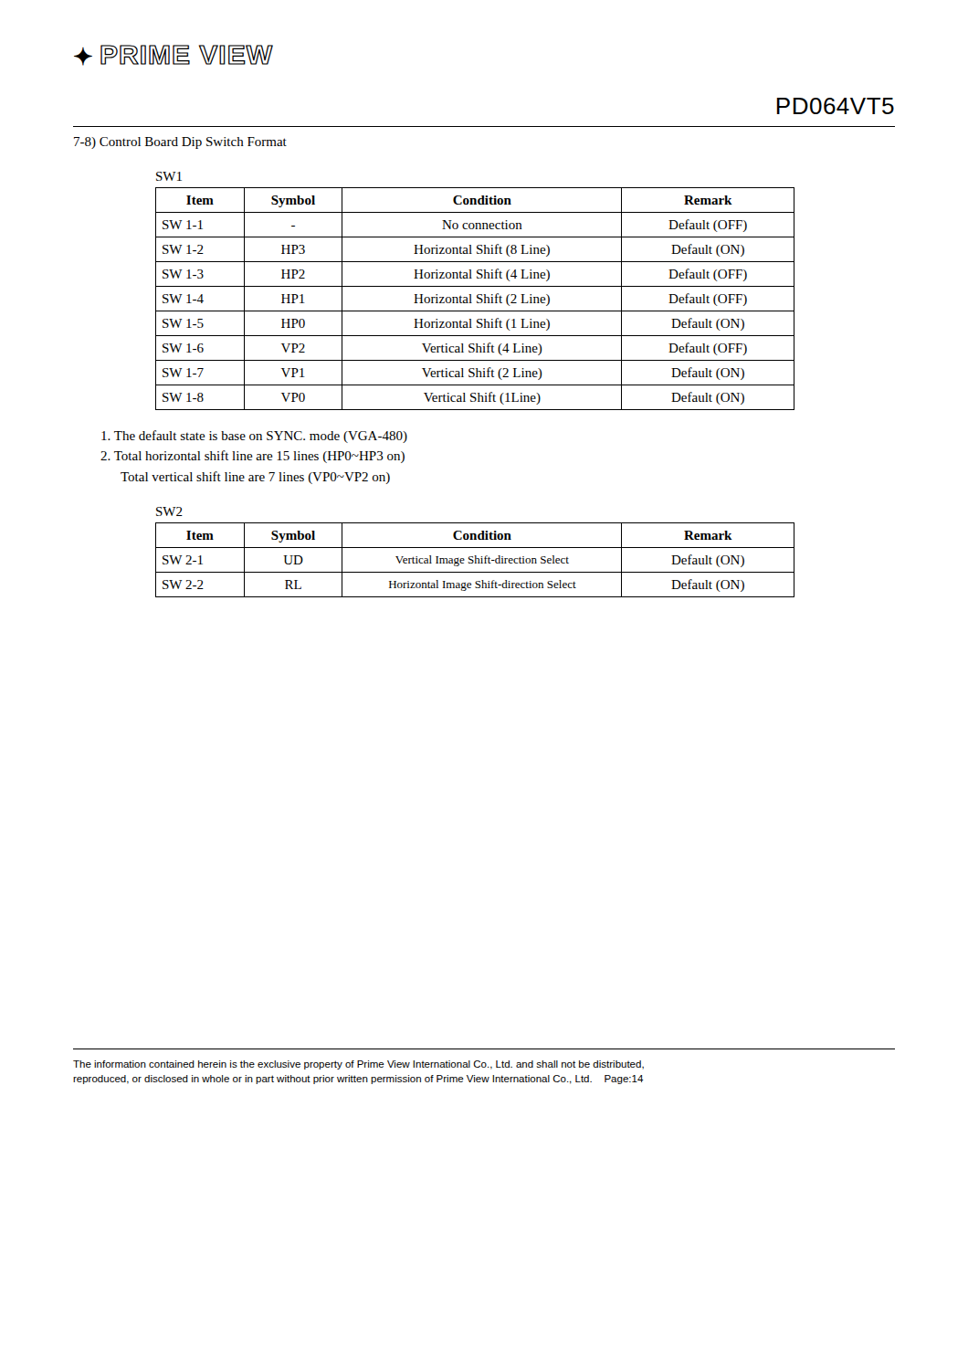✦PRIME VIEW
PD064VT5
7-8) Control Board Dip Switch Format
SW1
| Item | Symbol | Condition | Remark |
| --- | --- | --- | --- |
| SW 1-1 | - | No connection | Default (OFF) |
| SW 1-2 | HP3 | Horizontal Shift (8 Line) | Default (ON) |
| SW 1-3 | HP2 | Horizontal Shift (4 Line) | Default (OFF) |
| SW 1-4 | HP1 | Horizontal Shift (2 Line) | Default (OFF) |
| SW 1-5 | HP0 | Horizontal Shift (1 Line) | Default (ON) |
| SW 1-6 | VP2 | Vertical Shift (4 Line) | Default (OFF) |
| SW 1-7 | VP1 | Vertical Shift (2 Line) | Default (ON) |
| SW 1-8 | VP0 | Vertical Shift (1Line) | Default (ON) |
1. The default state is base on SYNC. mode (VGA-480)
2. Total horizontal shift line are 15 lines (HP0~HP3 on)
Total vertical shift line are 7 lines (VP0~VP2 on)
SW2
| Item | Symbol | Condition | Remark |
| --- | --- | --- | --- |
| SW 2-1 | UD | Vertical Image Shift-direction Select | Default (ON) |
| SW 2-2 | RL | Horizontal Image Shift-direction Select | Default (ON) |
The information contained herein is the exclusive property of Prime View International Co., Ltd. and shall not be distributed,
reproduced, or disclosed in whole or in part without prior written permission of Prime View International Co., Ltd. Page:14